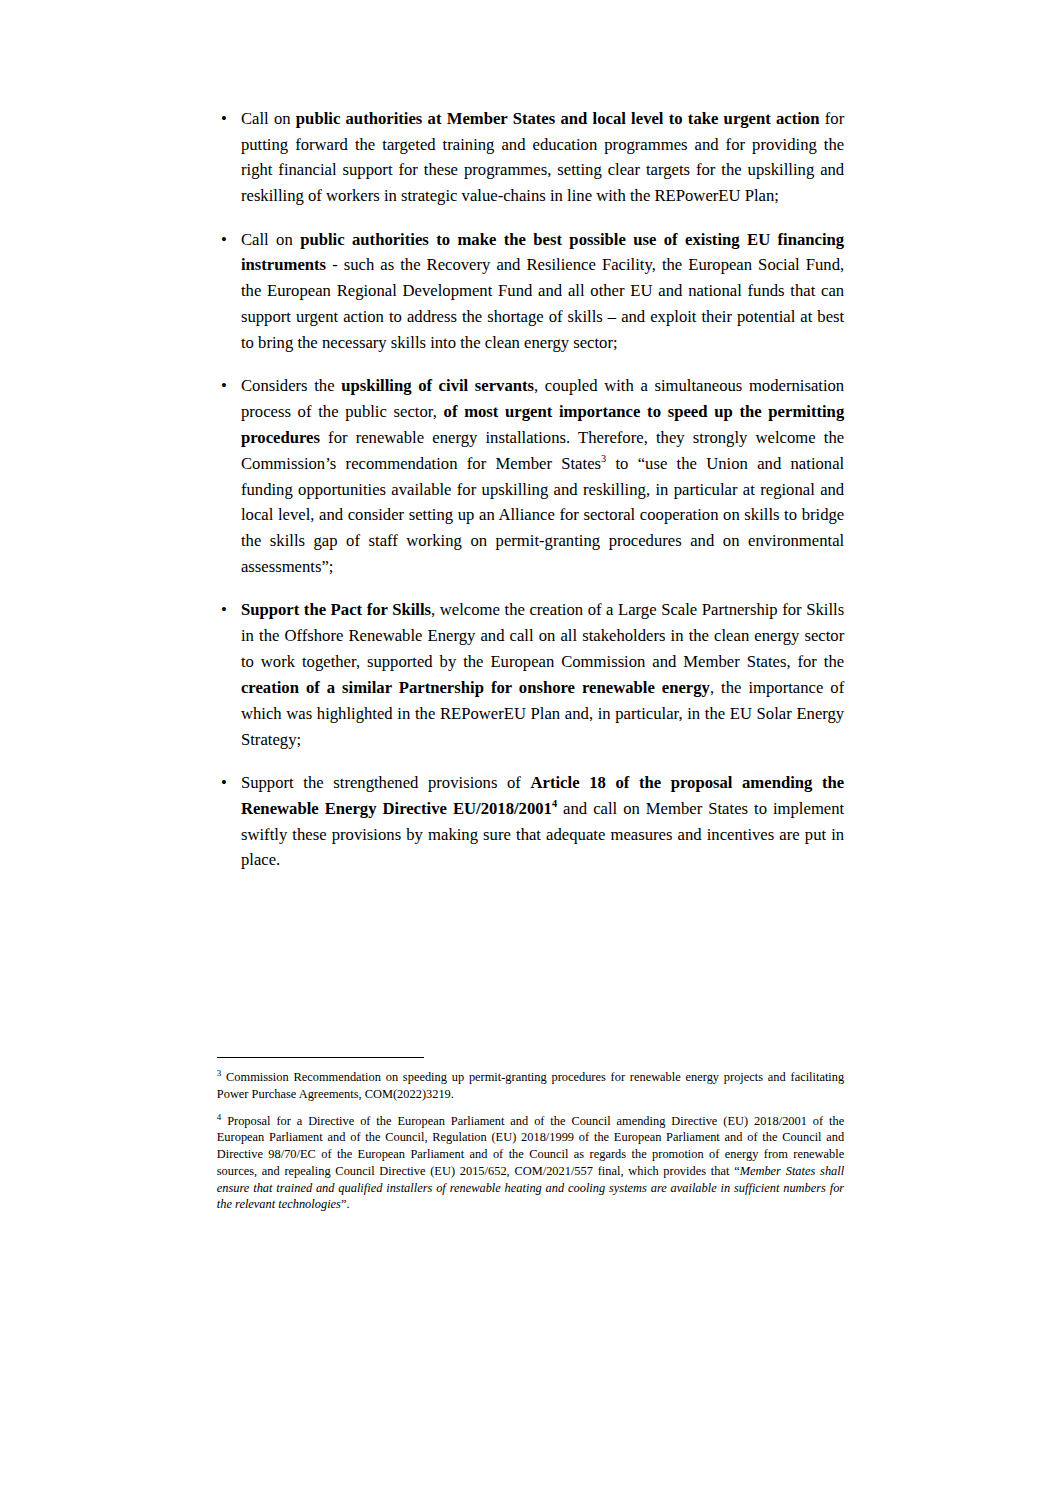Call on public authorities at Member States and local level to take urgent action for putting forward the targeted training and education programmes and for providing the right financial support for these programmes, setting clear targets for the upskilling and reskilling of workers in strategic value-chains in line with the REPowerEU Plan;
Call on public authorities to make the best possible use of existing EU financing instruments - such as the Recovery and Resilience Facility, the European Social Fund, the European Regional Development Fund and all other EU and national funds that can support urgent action to address the shortage of skills – and exploit their potential at best to bring the necessary skills into the clean energy sector;
Considers the upskilling of civil servants, coupled with a simultaneous modernisation process of the public sector, of most urgent importance to speed up the permitting procedures for renewable energy installations. Therefore, they strongly welcome the Commission’s recommendation for Member States3 to “use the Union and national funding opportunities available for upskilling and reskilling, in particular at regional and local level, and consider setting up an Alliance for sectoral cooperation on skills to bridge the skills gap of staff working on permit-granting procedures and on environmental assessments”;
Support the Pact for Skills, welcome the creation of a Large Scale Partnership for Skills in the Offshore Renewable Energy and call on all stakeholders in the clean energy sector to work together, supported by the European Commission and Member States, for the creation of a similar Partnership for onshore renewable energy, the importance of which was highlighted in the REPowerEU Plan and, in particular, in the EU Solar Energy Strategy;
Support the strengthened provisions of Article 18 of the proposal amending the Renewable Energy Directive EU/2018/20014 and call on Member States to implement swiftly these provisions by making sure that adequate measures and incentives are put in place.
3 Commission Recommendation on speeding up permit-granting procedures for renewable energy projects and facilitating Power Purchase Agreements, COM(2022)3219.
4 Proposal for a Directive of the European Parliament and of the Council amending Directive (EU) 2018/2001 of the European Parliament and of the Council, Regulation (EU) 2018/1999 of the European Parliament and of the Council and Directive 98/70/EC of the European Parliament and of the Council as regards the promotion of energy from renewable sources, and repealing Council Directive (EU) 2015/652, COM/2021/557 final, which provides that “Member States shall ensure that trained and qualified installers of renewable heating and cooling systems are available in sufficient numbers for the relevant technologies”.